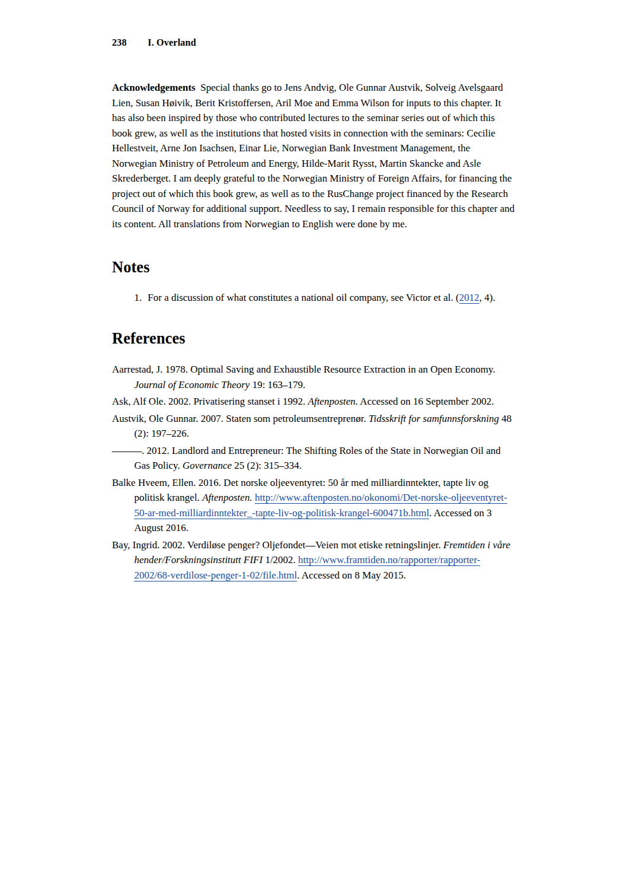238 I. Overland
Acknowledgements Special thanks go to Jens Andvig, Ole Gunnar Austvik, Solveig Avelsgaard Lien, Susan Høivik, Berit Kristoffersen, Aril Moe and Emma Wilson for inputs to this chapter. It has also been inspired by those who contributed lectures to the seminar series out of which this book grew, as well as the institutions that hosted visits in connection with the seminars: Cecilie Hellestveit, Arne Jon Isachsen, Einar Lie, Norwegian Bank Investment Management, the Norwegian Ministry of Petroleum and Energy, Hilde-Marit Rysst, Martin Skancke and Asle Skrederberget. I am deeply grateful to the Norwegian Ministry of Foreign Affairs, for financing the project out of which this book grew, as well as to the RusChange project financed by the Research Council of Norway for additional support. Needless to say, I remain responsible for this chapter and its content. All translations from Norwegian to English were done by me.
Notes
For a discussion of what constitutes a national oil company, see Victor et al. (2012, 4).
References
Aarrestad, J. 1978. Optimal Saving and Exhaustible Resource Extraction in an Open Economy. Journal of Economic Theory 19: 163–179.
Ask, Alf Ole. 2002. Privatisering stanset i 1992. Aftenposten. Accessed on 16 September 2002.
Austvik, Ole Gunnar. 2007. Staten som petroleumsentreprenør. Tidsskrift for samfunnsforskning 48 (2): 197–226.
———. 2012. Landlord and Entrepreneur: The Shifting Roles of the State in Norwegian Oil and Gas Policy. Governance 25 (2): 315–334.
Balke Hveem, Ellen. 2016. Det norske oljeeventyret: 50 år med milliardinntekter, tapte liv og politisk krangel. Aftenposten. http://www.aftenposten.no/okonomi/Det-norske-oljeeventyret-50-ar-med-milliardinntekter_-tapte-liv-og-politisk-krangel-600471b.html. Accessed on 3 August 2016.
Bay, Ingrid. 2002. Verdiløse penger? Oljefondet—Veien mot etiske retningslinjer. Fremtiden i våre hender/Forskningsinstitutt FIFI 1/2002. http://www.framtiden.no/rapporter/rapporter-2002/68-verdilose-penger-1-02/file.html. Accessed on 8 May 2015.